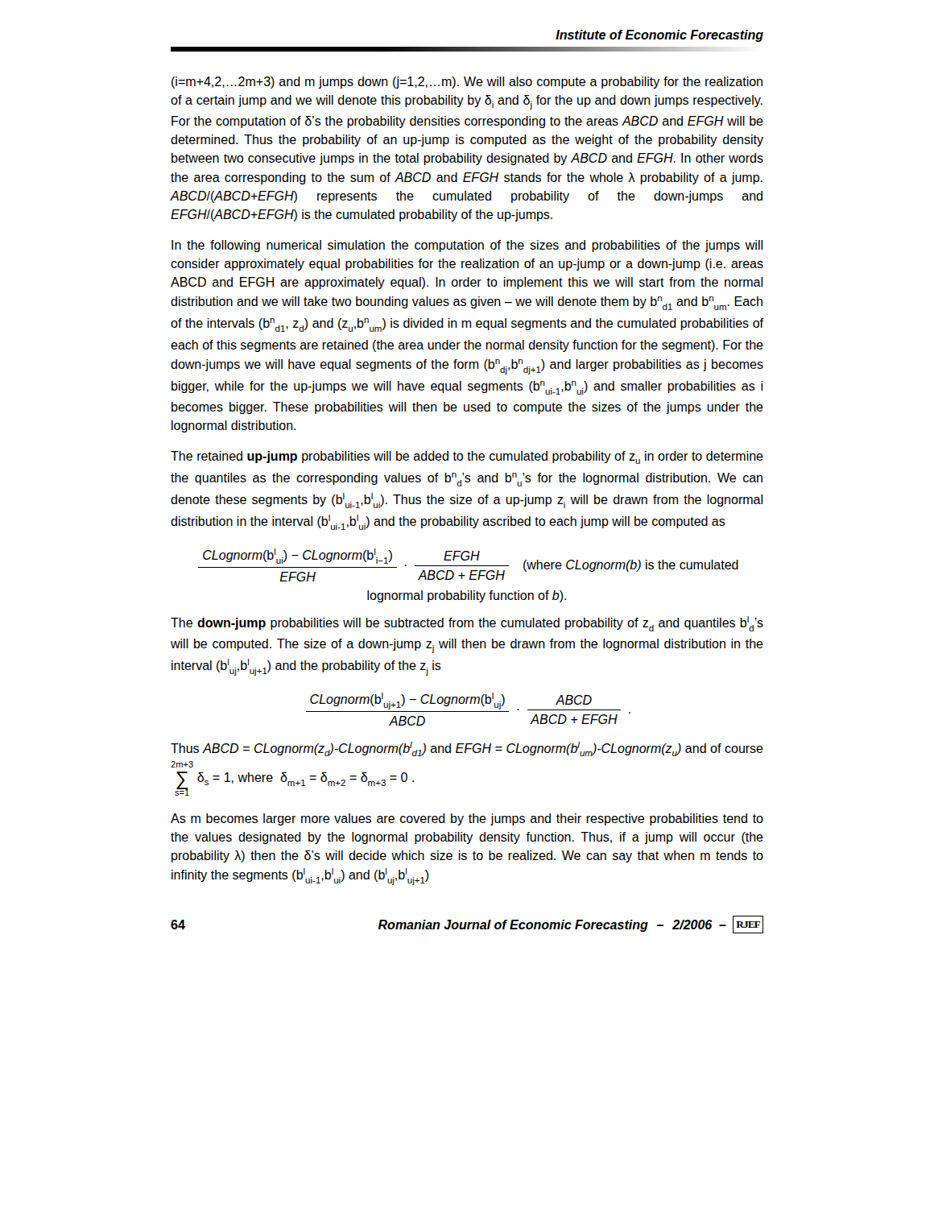Institute of Economic Forecasting
(i=m+4,2,…2m+3) and m jumps down (j=1,2,…m). We will also compute a probability for the realization of a certain jump and we will denote this probability by δi and δj for the up and down jumps respectively. For the computation of δ’s the probability densities corresponding to the areas ABCD and EFGH will be determined. Thus the probability of an up-jump is computed as the weight of the probability density between two consecutive jumps in the total probability designated by ABCD and EFGH. In other words the area corresponding to the sum of ABCD and EFGH stands for the whole λ probability of a jump. ABCD/(ABCD+EFGH) represents the cumulated probability of the down-jumps and EFGH/(ABCD+EFGH) is the cumulated probability of the up-jumps.
In the following numerical simulation the computation of the sizes and probabilities of the jumps will consider approximately equal probabilities for the realization of an up-jump or a down-jump (i.e. areas ABCD and EFGH are approximately equal). In order to implement this we will start from the normal distribution and we will take two bounding values as given – we will denote them by bnd1 and bnum. Each of the intervals (bnd1, zd) and (zu,bnum) is divided in m equal segments and the cumulated probabilities of each of this segments are retained (the area under the normal density function for the segment). For the down-jumps we will have equal segments of the form (bndj,bndj+1) and larger probabilities as j becomes bigger, while for the up-jumps we will have equal segments (bnui-1,bnui) and smaller probabilities as i becomes bigger. These probabilities will then be used to compute the sizes of the jumps under the lognormal distribution.
The retained up-jump probabilities will be added to the cumulated probability of zu in order to determine the quantiles as the corresponding values of bnd’s and bnu’s for the lognormal distribution. We can denote these segments by (blui-1,blui). Thus the size of a up-jump zi will be drawn from the lognormal distribution in the interval (blui-1,blui) and the probability ascribed to each jump will be computed as
CLognorm(blui) − CLognorm(bli−1) EFGH · EFGH ABCD + EFGH (where CLognorm(b) is the cumulated lognormal probability function of b).
The down-jump probabilities will be subtracted from the cumulated probability of zd and quantiles bld’s will be computed. The size of a down-jump zj will then be drawn from the lognormal distribution in the interval (bluj,bluj+1) and the probability of the zj is
CLognorm(bluj+1) − CLognorm(bluj) ABCD · ABCD ABCD + EFGH .
Thus ABCD = CLognorm(zd)-CLognorm(bld1) and EFGH = CLognorm(blum)-CLognorm(zu) and of course 2m+3 ∑ s=1 δs = 1, where δm+1 = δm+2 = δm+3 = 0 .
As m becomes larger more values are covered by the jumps and their respective probabilities tend to the values designated by the lognormal probability density function. Thus, if a jump will occur (the probability λ) then the δ’s will decide which size is to be realized. We can say that when m tends to infinity the segments (blui-1,blui) and (bluj,bluj+1)
64 Romanian Journal of Economic Forecasting – 2/2006 – RJEF